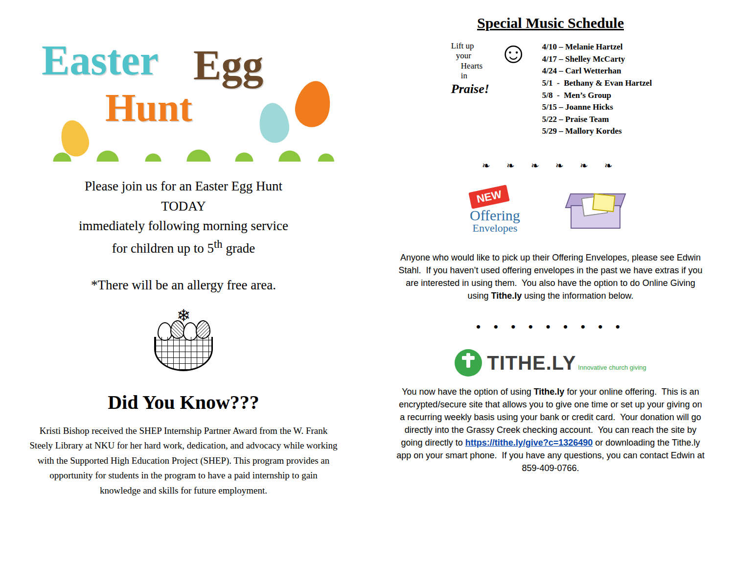Easter Egg Hunt
Please join us for an Easter Egg Hunt
TODAY immediately following morning service
for children up to 5th grade
*There will be an allergy free area.
❄
Did You Know???
Kristi Bishop received the SHEP Internship Partner Award from the W. Frank Steely Library at NKU for her hard work, dedication, and advocacy while working with the Supported High Education Project (SHEP). This program provides an opportunity for students in the program to have a paid internship to gain knowledge and skills for future employment.
Special Music Schedule
☺
Lift up
your
Hearts
in
Praise!
4/10 – Melanie Hartzel
4/17 – Shelley McCarty
4/24 – Carl Wetterhan
5/1 - Bethany & Evan Hartzel
5/8 - Men’s Group
5/15 – Joanne Hicks
5/22 – Praise Team
5/29 – Mallory Kordes
❧ ❧ ❧ ❧ ❧ ❧
NEW OfferingEnvelopes
Anyone who would like to pick up their Offering Envelopes, please see Edwin Stahl. If you haven’t used offering envelopes in the past we have extras if you are interested in using them. You also have the option to do Online Giving using Tithe.ly using the information below.
• • • • • • • • •
TITHE.LY Innovative church giving
You now have the option of using Tithe.ly for your online offering. This is an encrypted/secure site that allows you to give one time or set up your giving on a recurring weekly basis using your bank or credit card. Your donation will go directly into the Grassy Creek checking account. You can reach the site by going directly to https://tithe.ly/give?c=1326490 or downloading the Tithe.ly app on your smart phone. If you have any questions, you can contact Edwin at 859-409-0766.